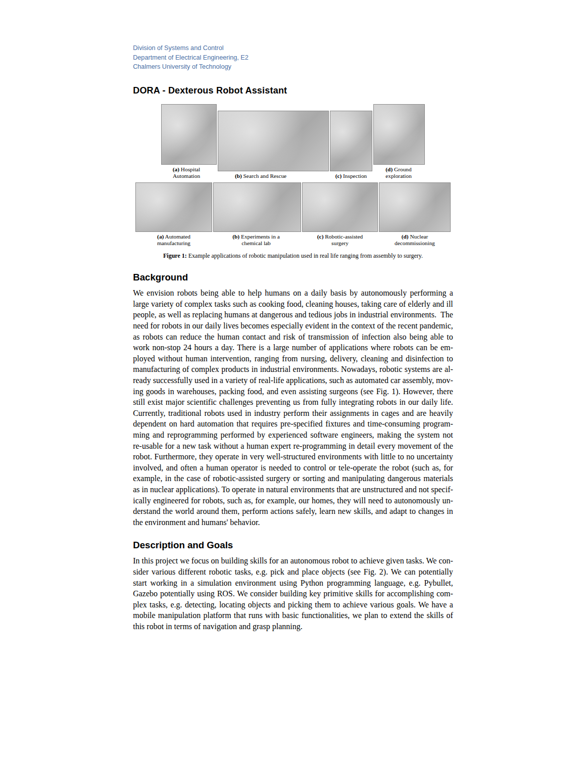Division of Systems and Control
Department of Electrical Engineering, E2
Chalmers University of Technology
DORA - Dexterous Robot Assistant
(a) Hospital
Automation
(b) Search and Rescue
(c) Inspection
(d) Ground
exploration
(a) Automated
manufacturing
(b) Experiments in a
chemical lab
(c) Robotic-assisted
surgery
(d) Nuclear
decommissioning
Figure 1: Example applications of robotic manipulation used in real life ranging from assembly to surgery.
Background
We envision robots being able to help humans on a daily basis by autonomously performing a large variety of complex tasks such as cooking food, cleaning houses, taking care of elderly and ill people, as well as replacing humans at dangerous and tedious jobs in industrial environments. The need for robots in our daily lives becomes especially evident in the context of the recent pandemic, as robots can reduce the human contact and risk of transmission of infection also being able to work non-stop 24 hours a day. There is a large number of applications where robots can be employed without human intervention, ranging from nursing, delivery, cleaning and disinfection to manufacturing of complex products in industrial environments. Nowadays, robotic systems are already successfully used in a variety of real-life applications, such as automated car assembly, moving goods in warehouses, packing food, and even assisting surgeons (see Fig. 1). However, there still exist major scientific challenges preventing us from fully integrating robots in our daily life. Currently, traditional robots used in industry perform their assignments in cages and are heavily dependent on hard automation that requires pre-specified fixtures and time-consuming programming and reprogramming performed by experienced software engineers, making the system not re-usable for a new task without a human expert re-programming in detail every movement of the robot. Furthermore, they operate in very well-structured environments with little to no uncertainty involved, and often a human operator is needed to control or tele-operate the robot (such as, for example, in the case of robotic-assisted surgery or sorting and manipulating dangerous materials as in nuclear applications). To operate in natural environments that are unstructured and not specifically engineered for robots, such as, for example, our homes, they will need to autonomously understand the world around them, perform actions safely, learn new skills, and adapt to changes in the environment and humans' behavior.
Description and Goals
In this project we focus on building skills for an autonomous robot to achieve given tasks. We consider various different robotic tasks, e.g. pick and place objects (see Fig. 2). We can potentially start working in a simulation environment using Python programming language, e.g. Pybullet, Gazebo potentially using ROS. We consider building key primitive skills for accomplishing complex tasks, e.g. detecting, locating objects and picking them to achieve various goals. We have a mobile manipulation platform that runs with basic functionalities, we plan to extend the skills of this robot in terms of navigation and grasp planning.